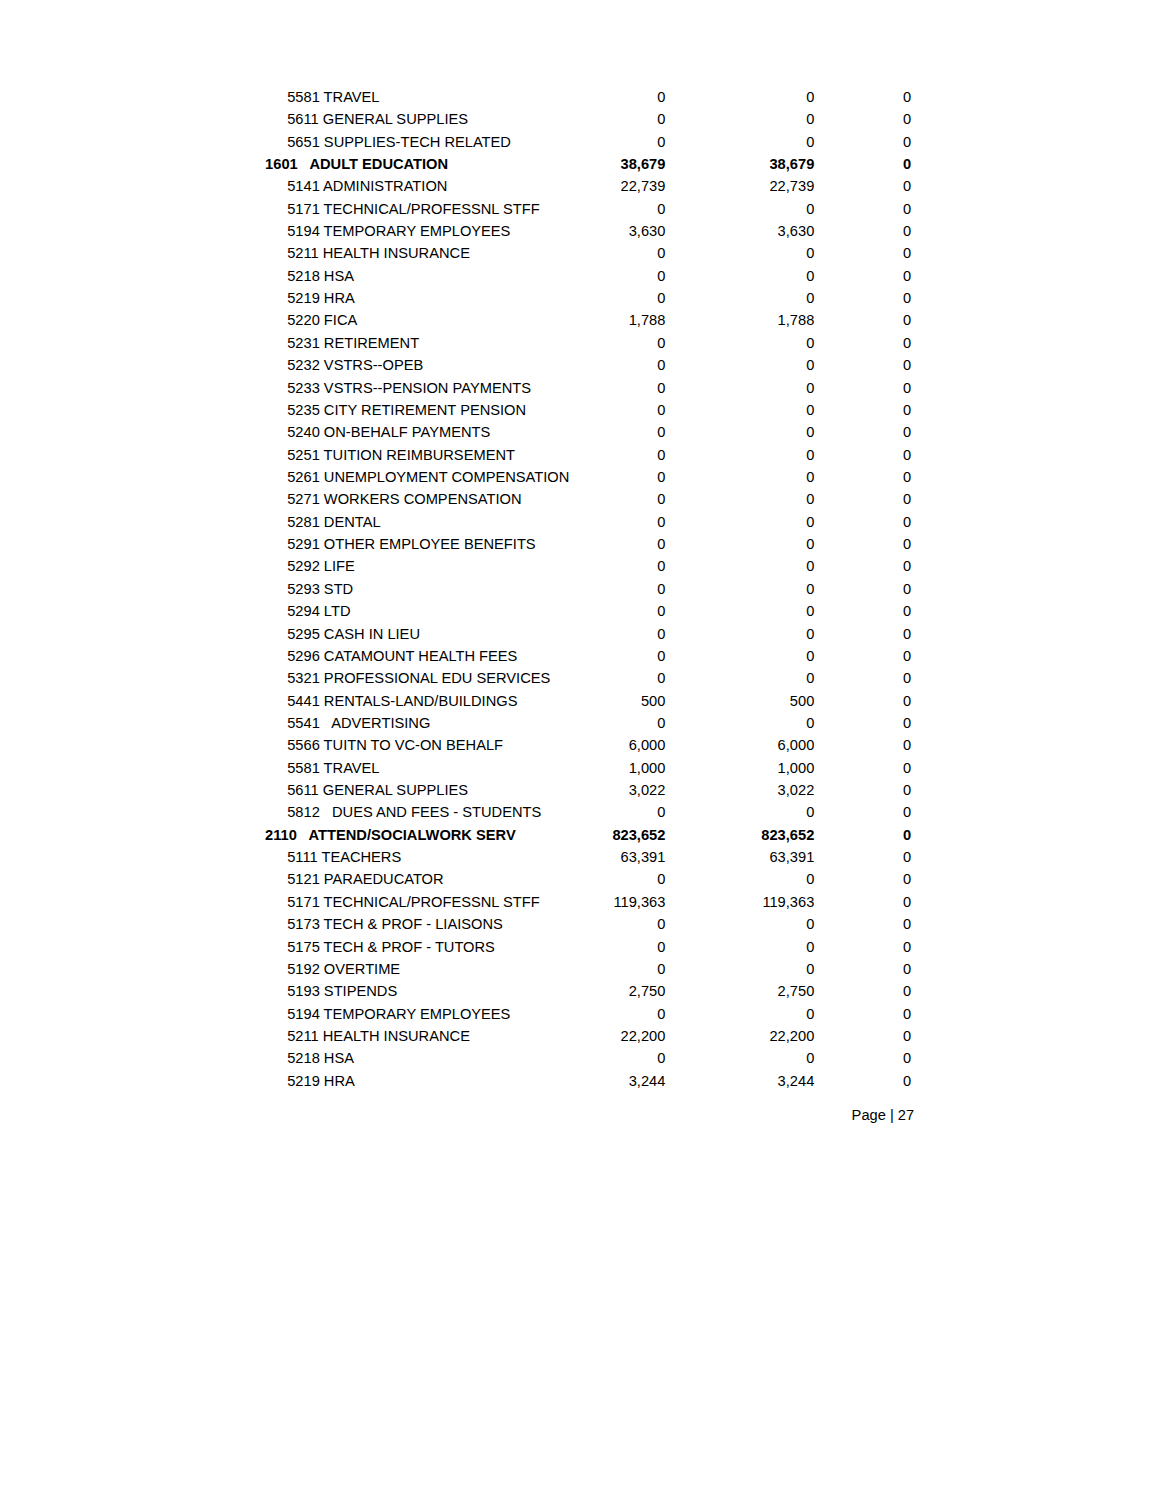| 5581 TRAVEL | 0 | 0 | 0 |
| 5611 GENERAL SUPPLIES | 0 | 0 | 0 |
| 5651 SUPPLIES-TECH RELATED | 0 | 0 | 0 |
| 1601 ADULT EDUCATION | 38,679 | 38,679 | 0 |
| 5141 ADMINISTRATION | 22,739 | 22,739 | 0 |
| 5171 TECHNICAL/PROFESSNL STFF | 0 | 0 | 0 |
| 5194 TEMPORARY EMPLOYEES | 3,630 | 3,630 | 0 |
| 5211 HEALTH INSURANCE | 0 | 0 | 0 |
| 5218 HSA | 0 | 0 | 0 |
| 5219 HRA | 0 | 0 | 0 |
| 5220 FICA | 1,788 | 1,788 | 0 |
| 5231 RETIREMENT | 0 | 0 | 0 |
| 5232 VSTRS--OPEB | 0 | 0 | 0 |
| 5233 VSTRS--PENSION PAYMENTS | 0 | 0 | 0 |
| 5235 CITY RETIREMENT PENSION | 0 | 0 | 0 |
| 5240 ON-BEHALF PAYMENTS | 0 | 0 | 0 |
| 5251 TUITION REIMBURSEMENT | 0 | 0 | 0 |
| 5261 UNEMPLOYMENT COMPENSATION | 0 | 0 | 0 |
| 5271 WORKERS COMPENSATION | 0 | 0 | 0 |
| 5281 DENTAL | 0 | 0 | 0 |
| 5291 OTHER EMPLOYEE BENEFITS | 0 | 0 | 0 |
| 5292 LIFE | 0 | 0 | 0 |
| 5293 STD | 0 | 0 | 0 |
| 5294 LTD | 0 | 0 | 0 |
| 5295 CASH IN LIEU | 0 | 0 | 0 |
| 5296 CATAMOUNT HEALTH FEES | 0 | 0 | 0 |
| 5321 PROFESSIONAL EDU SERVICES | 0 | 0 | 0 |
| 5441 RENTALS-LAND/BUILDINGS | 500 | 500 | 0 |
| 5541 ADVERTISING | 0 | 0 | 0 |
| 5566 TUITN TO VC-ON BEHALF | 6,000 | 6,000 | 0 |
| 5581 TRAVEL | 1,000 | 1,000 | 0 |
| 5611 GENERAL SUPPLIES | 3,022 | 3,022 | 0 |
| 5812 DUES AND FEES - STUDENTS | 0 | 0 | 0 |
| 2110 ATTEND/SOCIALWORK SERV | 823,652 | 823,652 | 0 |
| 5111 TEACHERS | 63,391 | 63,391 | 0 |
| 5121 PARAEDUCATOR | 0 | 0 | 0 |
| 5171 TECHNICAL/PROFESSNL STFF | 119,363 | 119,363 | 0 |
| 5173 TECH & PROF - LIAISONS | 0 | 0 | 0 |
| 5175 TECH & PROF - TUTORS | 0 | 0 | 0 |
| 5192 OVERTIME | 0 | 0 | 0 |
| 5193 STIPENDS | 2,750 | 2,750 | 0 |
| 5194 TEMPORARY EMPLOYEES | 0 | 0 | 0 |
| 5211 HEALTH INSURANCE | 22,200 | 22,200 | 0 |
| 5218 HSA | 0 | 0 | 0 |
| 5219 HRA | 3,244 | 3,244 | 0 |
Page | 27